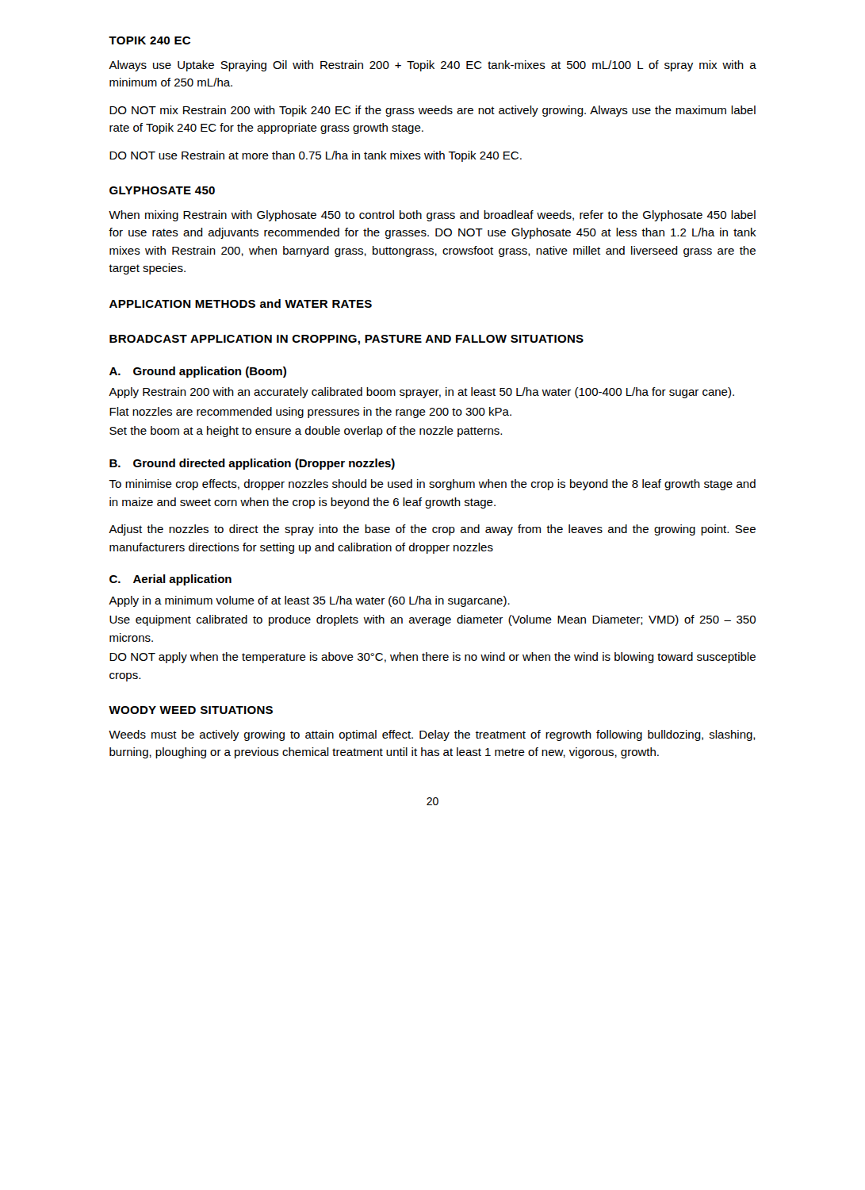TOPIK 240 EC
Always use Uptake Spraying Oil with Restrain 200 + Topik 240 EC tank-mixes at 500 mL/100 L of spray mix with a minimum of 250 mL/ha.
DO NOT mix Restrain 200 with Topik 240 EC if the grass weeds are not actively growing. Always use the maximum label rate of Topik 240 EC for the appropriate grass growth stage.
DO NOT use Restrain at more than 0.75 L/ha in tank mixes with Topik 240 EC.
GLYPHOSATE 450
When mixing Restrain with Glyphosate 450 to control both grass and broadleaf weeds, refer to the Glyphosate 450 label for use rates and adjuvants recommended for the grasses. DO NOT use Glyphosate 450 at less than 1.2 L/ha in tank mixes with Restrain 200, when barnyard grass, buttongrass, crowsfoot grass, native millet and liverseed grass are the target species.
APPLICATION METHODS and WATER RATES
BROADCAST APPLICATION IN CROPPING, PASTURE AND FALLOW SITUATIONS
A. Ground application (Boom)
Apply Restrain 200 with an accurately calibrated boom sprayer, in at least 50 L/ha water (100-400 L/ha for sugar cane).
Flat nozzles are recommended using pressures in the range 200 to 300 kPa.
Set the boom at a height to ensure a double overlap of the nozzle patterns.
B. Ground directed application (Dropper nozzles)
To minimise crop effects, dropper nozzles should be used in sorghum when the crop is beyond the 8 leaf growth stage and in maize and sweet corn when the crop is beyond the 6 leaf growth stage.
Adjust the nozzles to direct the spray into the base of the crop and away from the leaves and the growing point. See manufacturers directions for setting up and calibration of dropper nozzles
C. Aerial application
Apply in a minimum volume of at least 35 L/ha water (60 L/ha in sugarcane).
Use equipment calibrated to produce droplets with an average diameter (Volume Mean Diameter; VMD) of 250 – 350 microns.
DO NOT apply when the temperature is above 30°C, when there is no wind or when the wind is blowing toward susceptible crops.
WOODY WEED SITUATIONS
Weeds must be actively growing to attain optimal effect. Delay the treatment of regrowth following bulldozing, slashing, burning, ploughing or a previous chemical treatment until it has at least 1 metre of new, vigorous, growth.
20